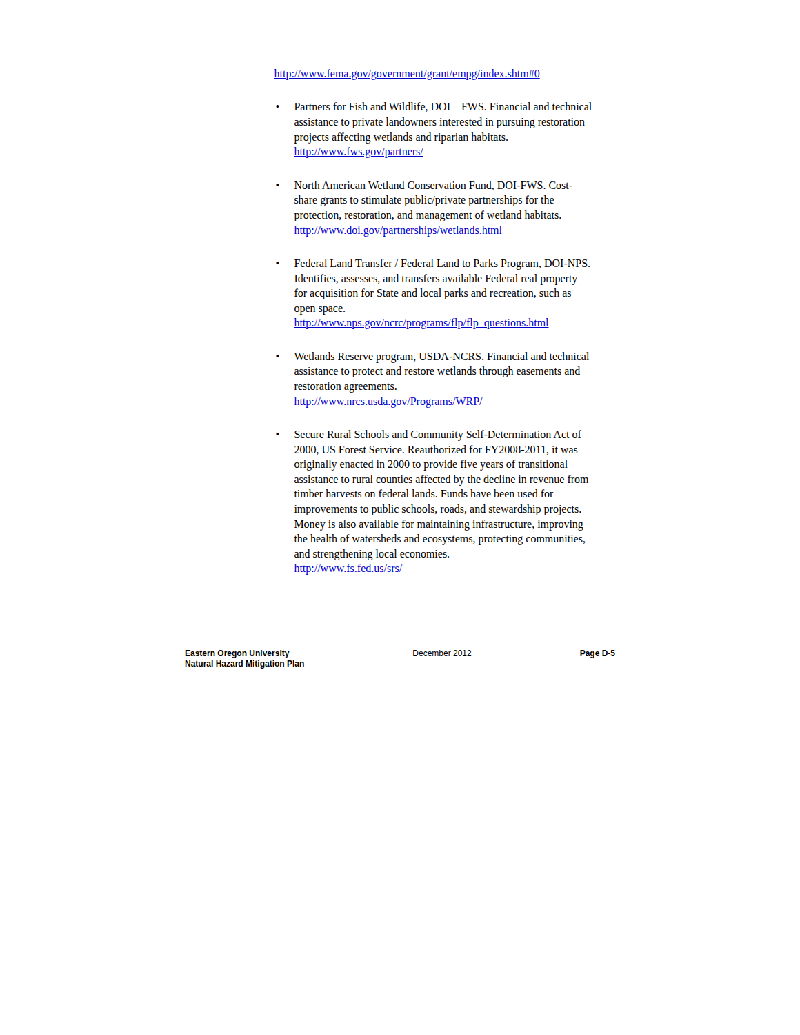http://www.fema.gov/government/grant/empg/index.shtm#0
Partners for Fish and Wildlife, DOI – FWS. Financial and technical assistance to private landowners interested in pursuing restoration projects affecting wetlands and riparian habitats.
http://www.fws.gov/partners/
North American Wetland Conservation Fund, DOI-FWS. Cost-share grants to stimulate public/private partnerships for the protection, restoration, and management of wetland habitats.
http://www.doi.gov/partnerships/wetlands.html
Federal Land Transfer / Federal Land to Parks Program, DOI-NPS. Identifies, assesses, and transfers available Federal real property for acquisition for State and local parks and recreation, such as open space.
http://www.nps.gov/ncrc/programs/flp/flp_questions.html
Wetlands Reserve program, USDA-NCRS. Financial and technical assistance to protect and restore wetlands through easements and restoration agreements.
http://www.nrcs.usda.gov/Programs/WRP/
Secure Rural Schools and Community Self-Determination Act of 2000, US Forest Service. Reauthorized for FY2008-2011, it was originally enacted in 2000 to provide five years of transitional assistance to rural counties affected by the decline in revenue from timber harvests on federal lands. Funds have been used for improvements to public schools, roads, and stewardship projects. Money is also available for maintaining infrastructure, improving the health of watersheds and ecosystems, protecting communities, and strengthening local economies.
http://www.fs.fed.us/srs/
Eastern Oregon University Natural Hazard Mitigation Plan
December 2012
Page D-5